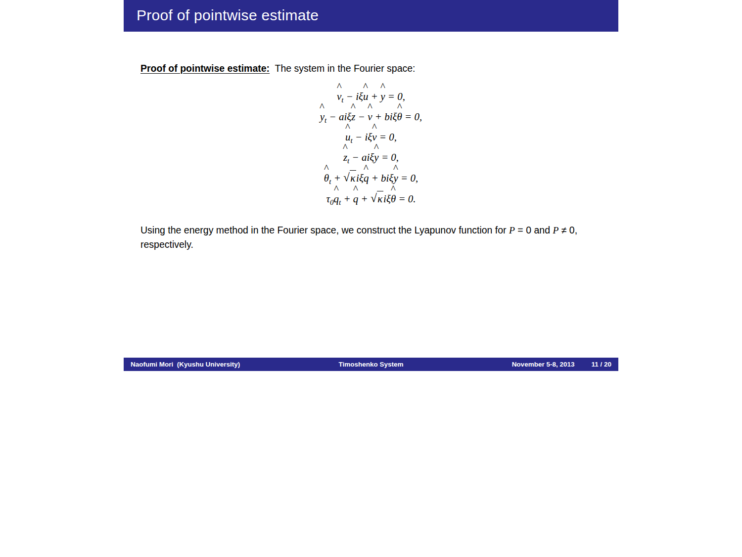Proof of pointwise estimate
Proof of pointwise estimate: The system in the Fourier space:
vt − iξu + y = 0,
yt − aiξz − v + biξθ = 0,
ut − iξv = 0,
zt − aiξy = 0,
θt + κiξq + biξy = 0,
τ0qt + q + κiξθ = 0.
Using the energy method in the Fourier space, we construct the Lyapunov function for P = 0 and P ≠ 0, respectively.
Naofumi Mori (Kyushu University)
Timoshenko System
November 5-8, 201311 / 20